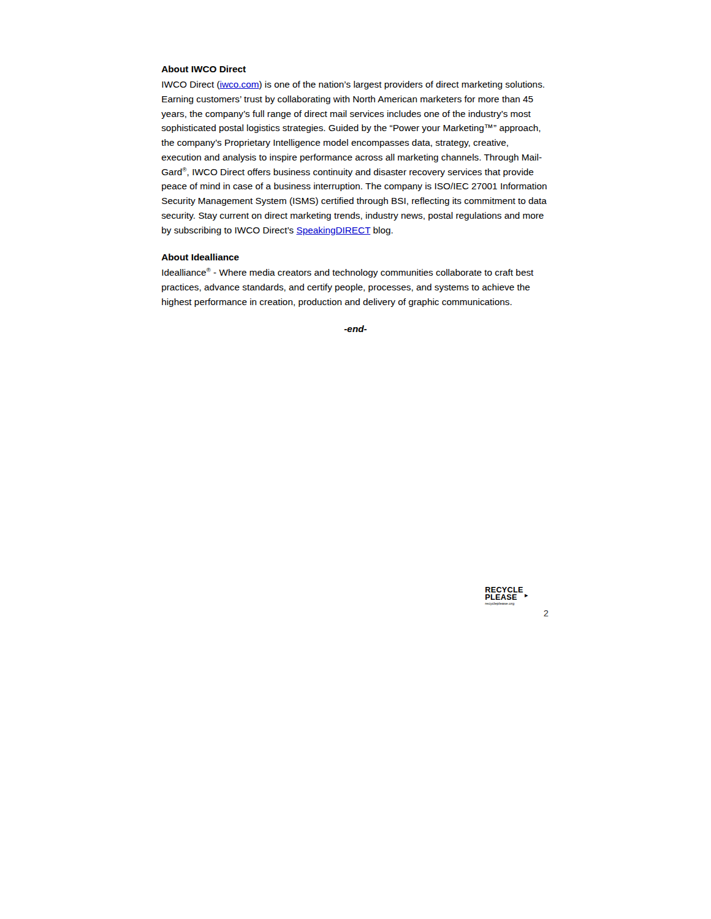About IWCO Direct
IWCO Direct (iwco.com) is one of the nation’s largest providers of direct marketing solutions. Earning customers’ trust by collaborating with North American marketers for more than 45 years, the company’s full range of direct mail services includes one of the industry’s most sophisticated postal logistics strategies. Guided by the “Power your Marketing™” approach, the company’s Proprietary Intelligence model encompasses data, strategy, creative, execution and analysis to inspire performance across all marketing channels. Through Mail-Gard®, IWCO Direct offers business continuity and disaster recovery services that provide peace of mind in case of a business interruption. The company is ISO/IEC 27001 Information Security Management System (ISMS) certified through BSI, reflecting its commitment to data security. Stay current on direct marketing trends, industry news, postal regulations and more by subscribing to IWCO Direct’s SpeakingDIRECT blog.
About Idealliance
Idealliance® - Where media creators and technology communities collaborate to craft best practices, advance standards, and certify people, processes, and systems to achieve the highest performance in creation, production and delivery of graphic communications.
-end-
RECYCLE
PLEASE recycleplease.org
▸
2